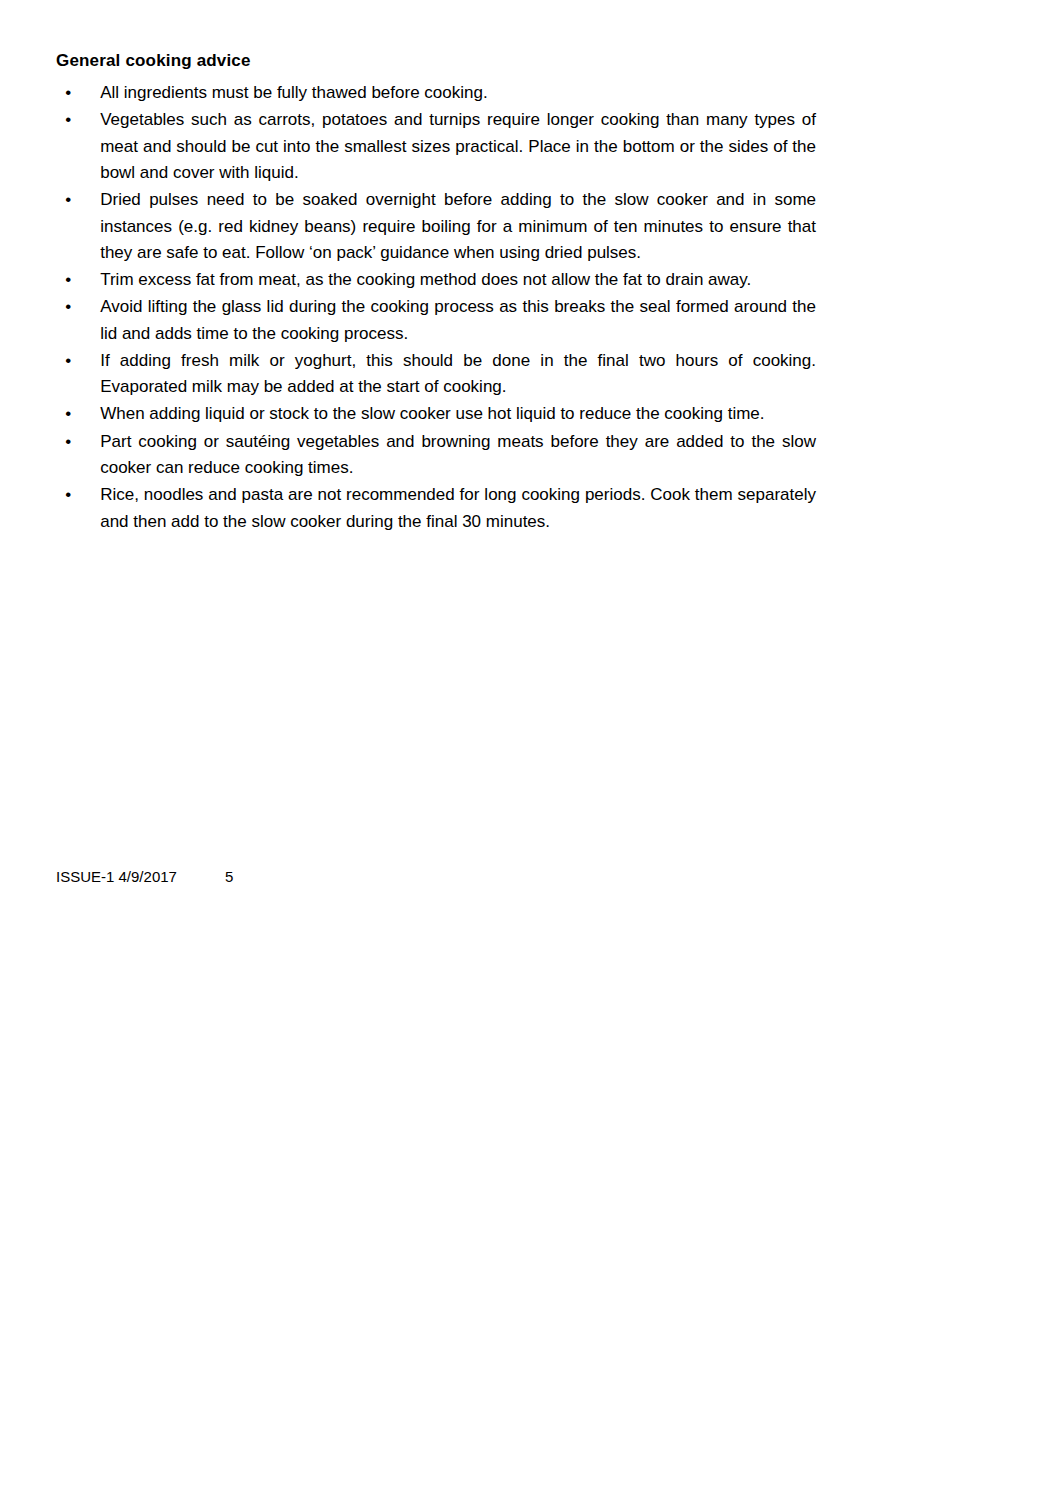General cooking advice
All ingredients must be fully thawed before cooking.
Vegetables such as carrots, potatoes and turnips require longer cooking than many types of meat and should be cut into the smallest sizes practical. Place in the bottom or the sides of the bowl and cover with liquid.
Dried pulses need to be soaked overnight before adding to the slow cooker and in some instances (e.g. red kidney beans) require boiling for a minimum of ten minutes to ensure that they are safe to eat. Follow ‘on pack’ guidance when using dried pulses.
Trim excess fat from meat, as the cooking method does not allow the fat to drain away.
Avoid lifting the glass lid during the cooking process as this breaks the seal formed around the lid and adds time to the cooking process.
If adding fresh milk or yoghurt, this should be done in the final two hours of cooking. Evaporated milk may be added at the start of cooking.
When adding liquid or stock to the slow cooker use hot liquid to reduce the cooking time.
Part cooking or sautéing vegetables and browning meats before they are added to the slow cooker can reduce cooking times.
Rice, noodles and pasta are not recommended for long cooking periods. Cook them separately and then add to the slow cooker during the final 30 minutes.
ISSUE-1 4/9/2017 5